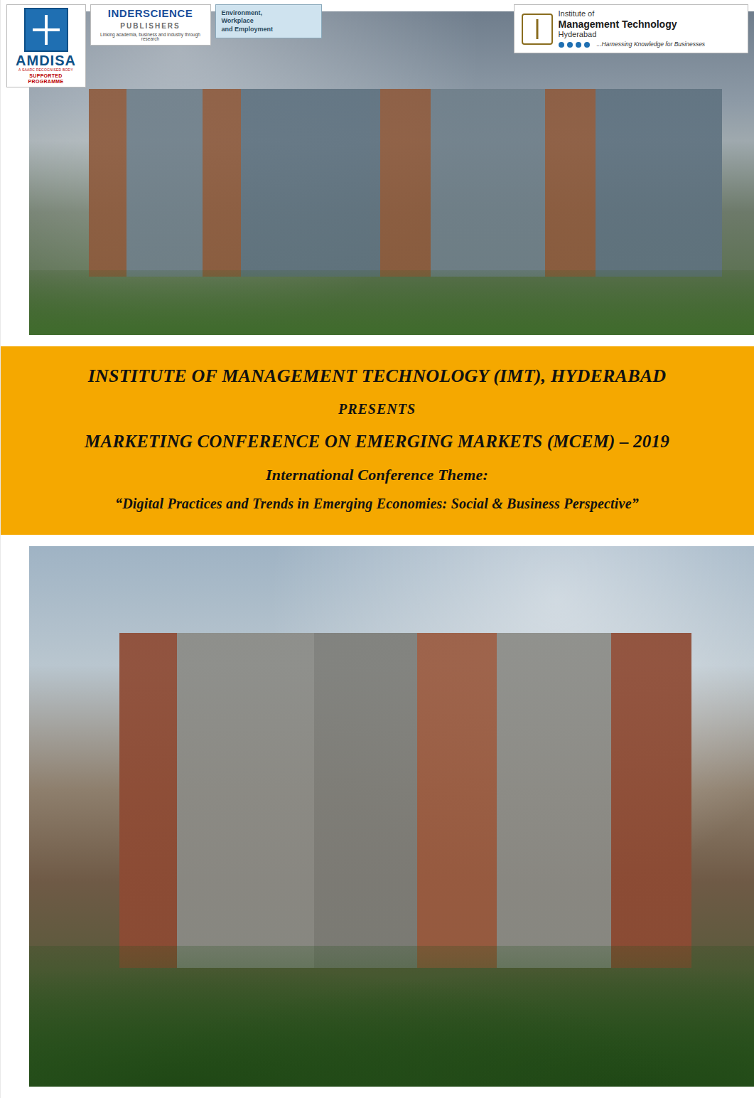AMDISA
A SAARC RECOGNISED BODY
SUPPORTED PROGRAMME
INDERSCIENCE PUBLISHERS
Linking academia, business and industry through research
Environment, Workplace and Employment
Institute of
Management Technology
Hyderabad
...Harnessing Knowledge for Businesses
INSTITUTE OF MANAGEMENT TECHNOLOGY (IMT), HYDERABAD
PRESENTS
MARKETING CONFERENCE ON EMERGING MARKETS (MCEM) – 2019
International Conference Theme:
“Digital Practices and Trends in Emerging Economies: Social & Business Perspective”